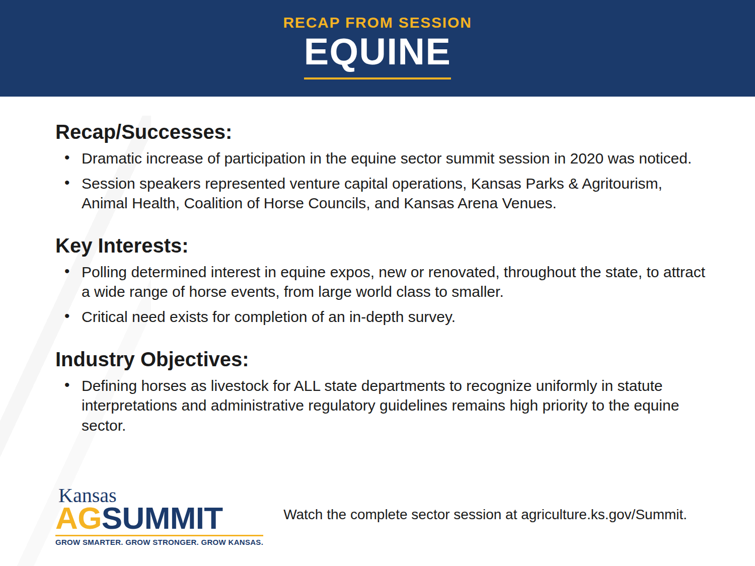Recap from Session
EQUINE
Recap/Successes:
Dramatic increase of participation in the equine sector summit session in 2020 was noticed.
Session speakers represented venture capital operations, Kansas Parks & Agritourism, Animal Health, Coalition of Horse Councils, and Kansas Arena Venues.
Key Interests:
Polling determined interest in equine expos, new or renovated, throughout the state, to attract a wide range of horse events, from large world class to smaller.
Critical need exists for completion of an in-depth survey.
Industry Objectives:
Defining horses as livestock for ALL state departments to recognize uniformly in statute interpretations and administrative regulatory guidelines remains high priority to the equine sector.
Kansas AG SUMMIT GROW SMARTER. GROW STRONGER. GROW KANSAS.
Watch the complete sector session at agriculture.ks.gov/Summit.